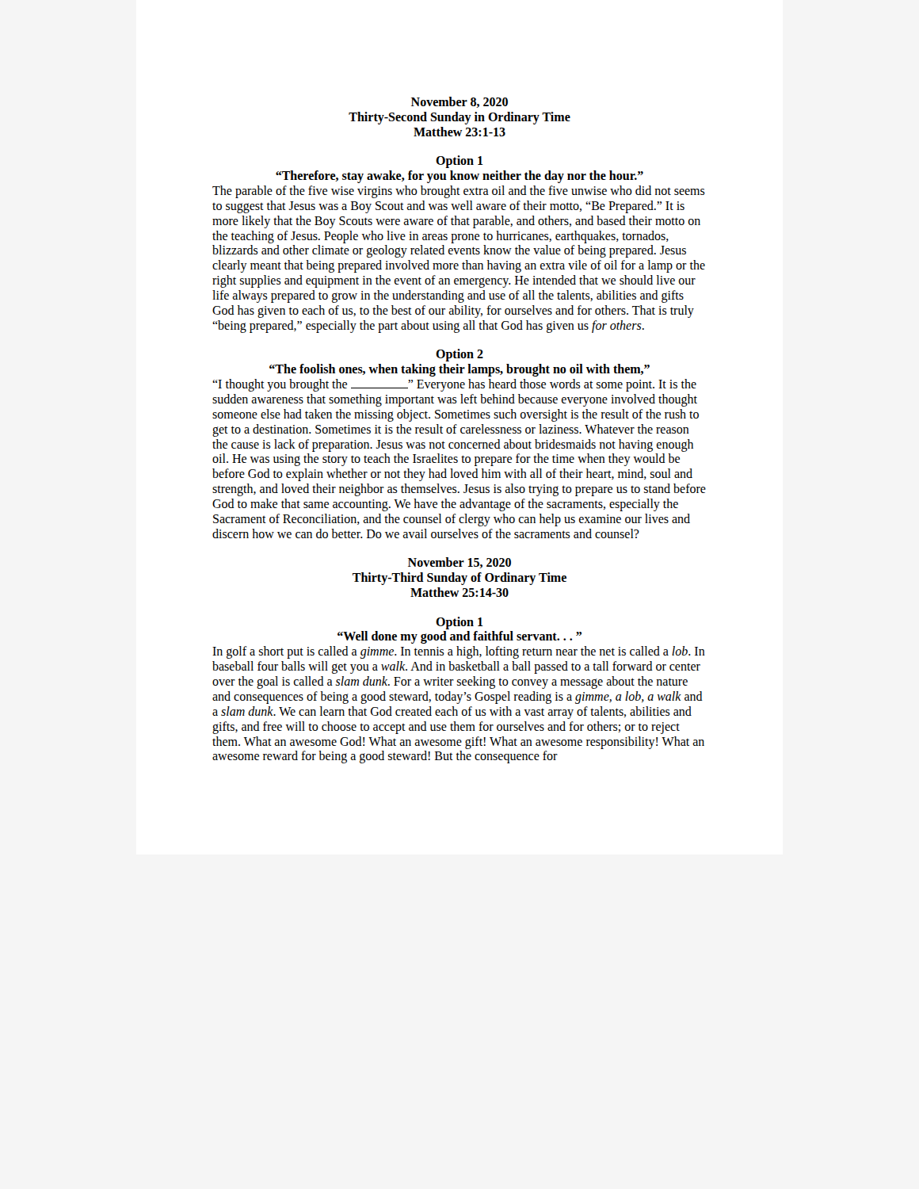November 8, 2020
Thirty-Second Sunday in Ordinary Time
Matthew 23:1-13
Option 1
“Therefore, stay awake, for you know neither the day nor the hour.”
The parable of the five wise virgins who brought extra oil and the five unwise who did not seems to suggest that Jesus was a Boy Scout and was well aware of their motto, “Be Prepared.” It is more likely that the Boy Scouts were aware of that parable, and others, and based their motto on the teaching of Jesus. People who live in areas prone to hurricanes, earthquakes, tornados, blizzards and other climate or geology related events know the value of being prepared. Jesus clearly meant that being prepared involved more than having an extra vile of oil for a lamp or the right supplies and equipment in the event of an emergency. He intended that we should live our life always prepared to grow in the understanding and use of all the talents, abilities and gifts God has given to each of us, to the best of our ability, for ourselves and for others. That is truly “being prepared,” especially the part about using all that God has given us for others.
Option 2
“The foolish ones, when taking their lamps, brought no oil with them,”
“I thought you brought the ” Everyone has heard those words at some point. It is the sudden awareness that something important was left behind because everyone involved thought someone else had taken the missing object. Sometimes such oversight is the result of the rush to get to a destination. Sometimes it is the result of carelessness or laziness. Whatever the reason the cause is lack of preparation. Jesus was not concerned about bridesmaids not having enough oil. He was using the story to teach the Israelites to prepare for the time when they would be before God to explain whether or not they had loved him with all of their heart, mind, soul and strength, and loved their neighbor as themselves. Jesus is also trying to prepare us to stand before God to make that same accounting. We have the advantage of the sacraments, especially the Sacrament of Reconciliation, and the counsel of clergy who can help us examine our lives and discern how we can do better. Do we avail ourselves of the sacraments and counsel?
November 15, 2020
Thirty-Third Sunday of Ordinary Time
Matthew 25:14-30
Option 1
“Well done my good and faithful servant. . . ”
In golf a short put is called a gimme. In tennis a high, lofting return near the net is called a lob. In baseball four balls will get you a walk. And in basketball a ball passed to a tall forward or center over the goal is called a slam dunk. For a writer seeking to convey a message about the nature and consequences of being a good steward, today’s Gospel reading is a gimme, a lob, a walk and a slam dunk. We can learn that God created each of us with a vast array of talents, abilities and gifts, and free will to choose to accept and use them for ourselves and for others; or to reject them. What an awesome God! What an awesome gift! What an awesome responsibility! What an awesome reward for being a good steward! But the consequence for